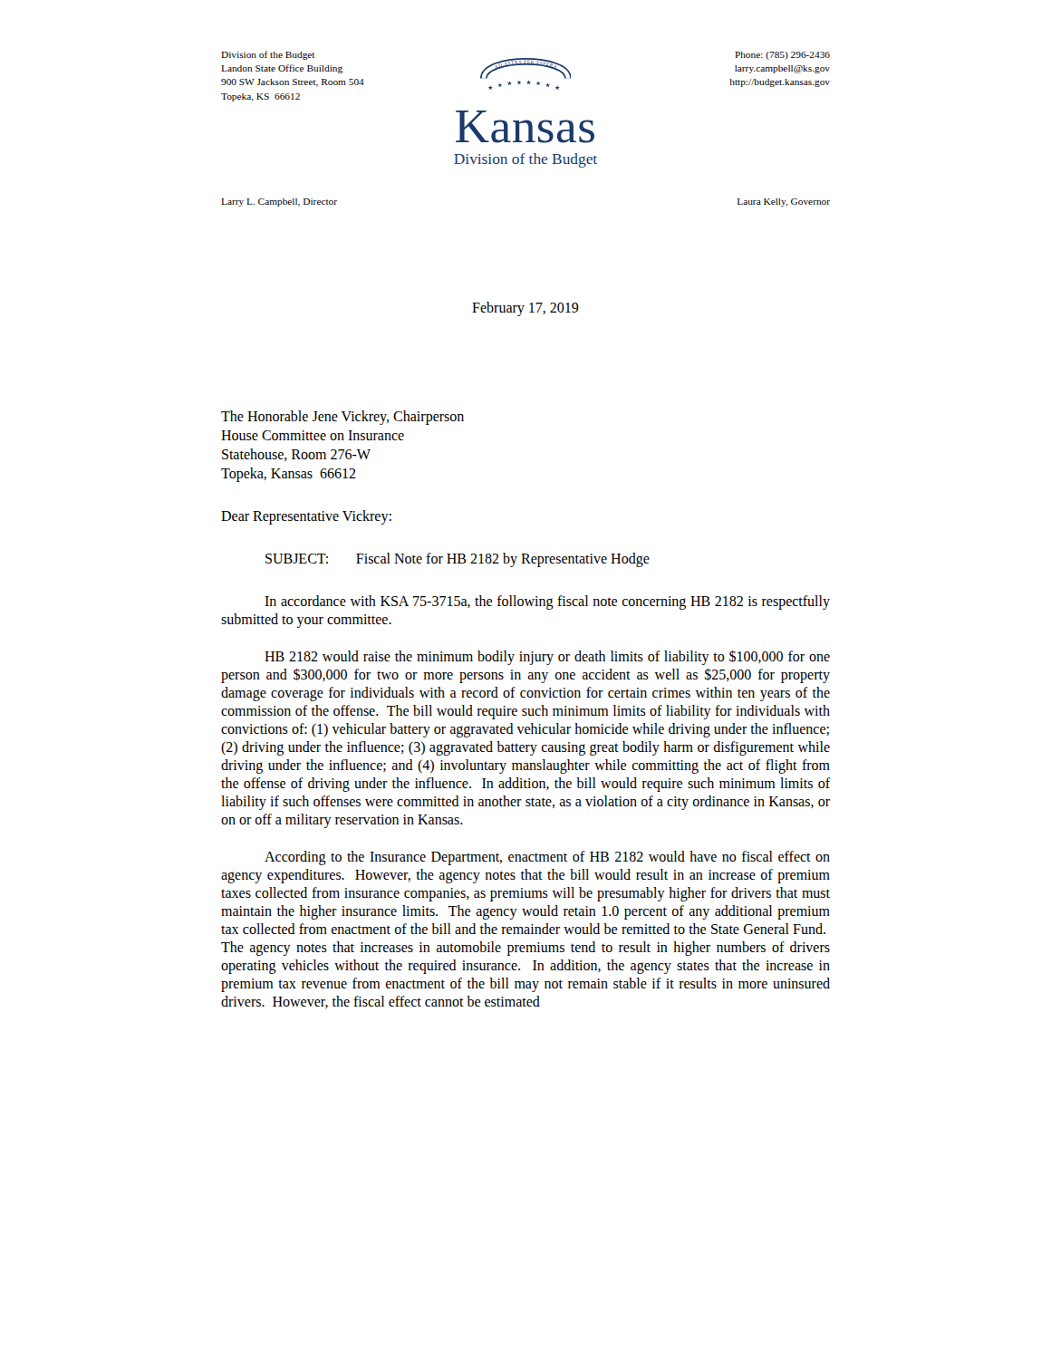Division of the Budget
Landon State Office Building
900 SW Jackson Street, Room 504
Topeka, KS 66612
Phone: (785) 296-2436
larry.campbell@ks.gov
http://budget.kansas.gov
AD ASTRA PER ASPERA
Kansas
Division of the Budget
Larry L. Campbell, Director Laura Kelly, Governor
February 17, 2019
The Honorable Jene Vickrey, Chairperson
House Committee on Insurance
Statehouse, Room 276-W
Topeka, Kansas 66612
Dear Representative Vickrey:
SUBJECT: Fiscal Note for HB 2182 by Representative Hodge
In accordance with KSA 75-3715a, the following fiscal note concerning HB 2182 is respectfully submitted to your committee.
HB 2182 would raise the minimum bodily injury or death limits of liability to $100,000 for one person and $300,000 for two or more persons in any one accident as well as $25,000 for property damage coverage for individuals with a record of conviction for certain crimes within ten years of the commission of the offense. The bill would require such minimum limits of liability for individuals with convictions of: (1) vehicular battery or aggravated vehicular homicide while driving under the influence; (2) driving under the influence; (3) aggravated battery causing great bodily harm or disfigurement while driving under the influence; and (4) involuntary manslaughter while committing the act of flight from the offense of driving under the influence. In addition, the bill would require such minimum limits of liability if such offenses were committed in another state, as a violation of a city ordinance in Kansas, or on or off a military reservation in Kansas.
According to the Insurance Department, enactment of HB 2182 would have no fiscal effect on agency expenditures. However, the agency notes that the bill would result in an increase of premium taxes collected from insurance companies, as premiums will be presumably higher for drivers that must maintain the higher insurance limits. The agency would retain 1.0 percent of any additional premium tax collected from enactment of the bill and the remainder would be remitted to the State General Fund. The agency notes that increases in automobile premiums tend to result in higher numbers of drivers operating vehicles without the required insurance. In addition, the agency states that the increase in premium tax revenue from enactment of the bill may not remain stable if it results in more uninsured drivers. However, the fiscal effect cannot be estimated